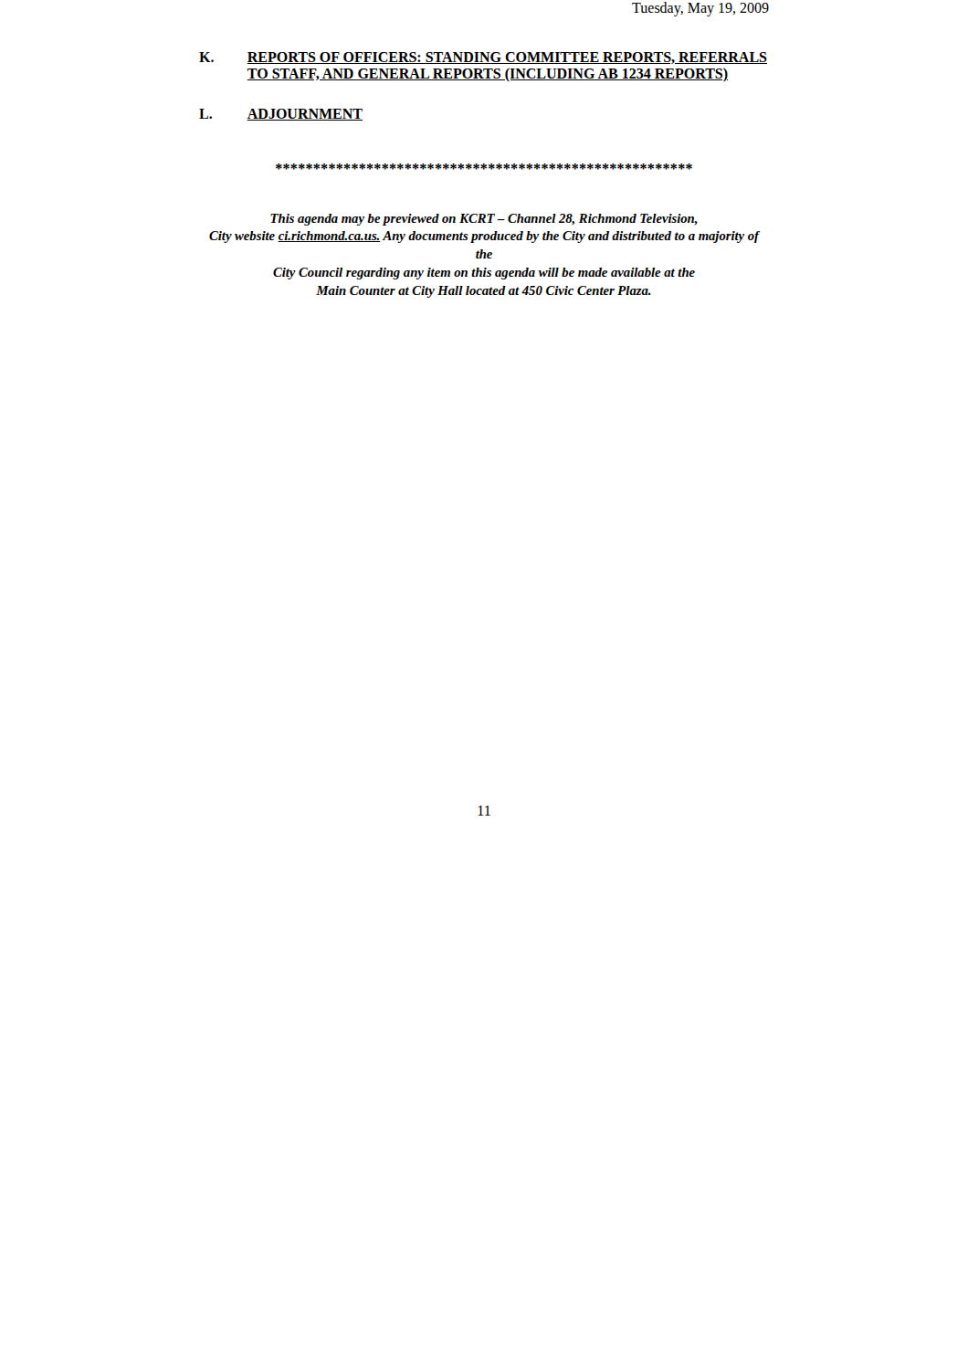Tuesday, May 19, 2009
K.
REPORTS OF OFFICERS: STANDING COMMITTEE REPORTS, REFERRALS TO STAFF, AND GENERAL REPORTS (INCLUDING AB 1234 REPORTS)
L.
ADJOURNMENT
*******************************************************
This agenda may be previewed on KCRT – Channel 28, Richmond Television,
City website ci.richmond.ca.us. Any documents produced by the City and distributed to a majority of the
City Council regarding any item on this agenda will be made available at the
Main Counter at City Hall located at 450 Civic Center Plaza.
11